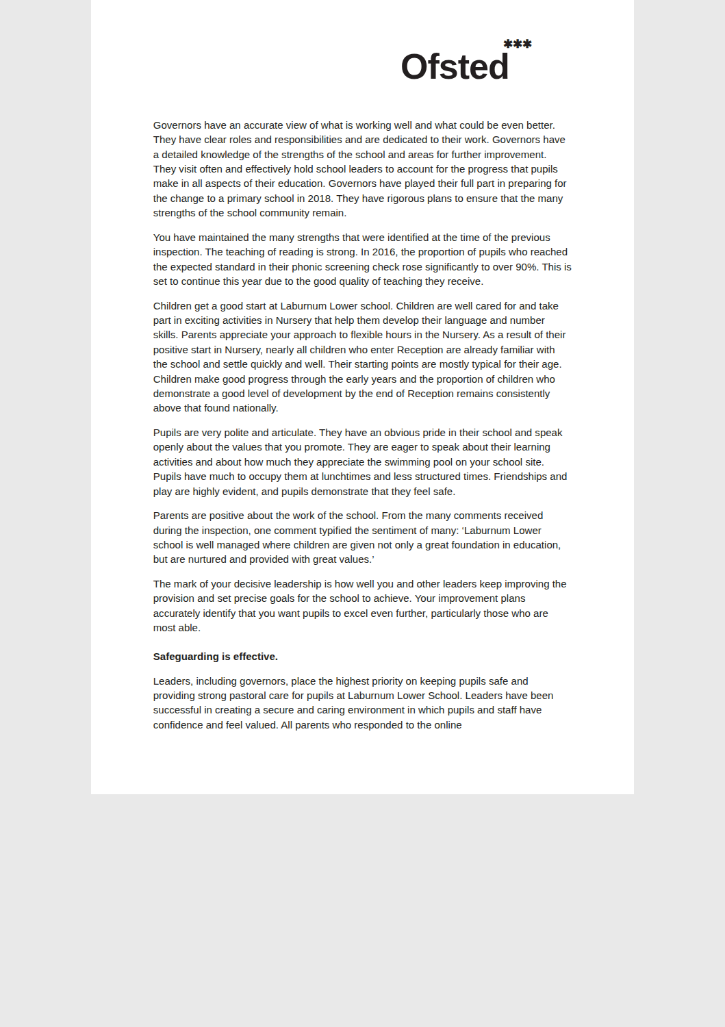✱✱✱ Ofsted
Governors have an accurate view of what is working well and what could be even better. They have clear roles and responsibilities and are dedicated to their work. Governors have a detailed knowledge of the strengths of the school and areas for further improvement. They visit often and effectively hold school leaders to account for the progress that pupils make in all aspects of their education. Governors have played their full part in preparing for the change to a primary school in 2018. They have rigorous plans to ensure that the many strengths of the school community remain.
You have maintained the many strengths that were identified at the time of the previous inspection. The teaching of reading is strong. In 2016, the proportion of pupils who reached the expected standard in their phonic screening check rose significantly to over 90%. This is set to continue this year due to the good quality of teaching they receive.
Children get a good start at Laburnum Lower school. Children are well cared for and take part in exciting activities in Nursery that help them develop their language and number skills. Parents appreciate your approach to flexible hours in the Nursery. As a result of their positive start in Nursery, nearly all children who enter Reception are already familiar with the school and settle quickly and well. Their starting points are mostly typical for their age. Children make good progress through the early years and the proportion of children who demonstrate a good level of development by the end of Reception remains consistently above that found nationally.
Pupils are very polite and articulate. They have an obvious pride in their school and speak openly about the values that you promote. They are eager to speak about their learning activities and about how much they appreciate the swimming pool on your school site. Pupils have much to occupy them at lunchtimes and less structured times. Friendships and play are highly evident, and pupils demonstrate that they feel safe.
Parents are positive about the work of the school. From the many comments received during the inspection, one comment typified the sentiment of many: ‘Laburnum Lower school is well managed where children are given not only a great foundation in education, but are nurtured and provided with great values.’
The mark of your decisive leadership is how well you and other leaders keep improving the provision and set precise goals for the school to achieve. Your improvement plans accurately identify that you want pupils to excel even further, particularly those who are most able.
Safeguarding is effective.
Leaders, including governors, place the highest priority on keeping pupils safe and providing strong pastoral care for pupils at Laburnum Lower School. Leaders have been successful in creating a secure and caring environment in which pupils and staff have confidence and feel valued. All parents who responded to the online